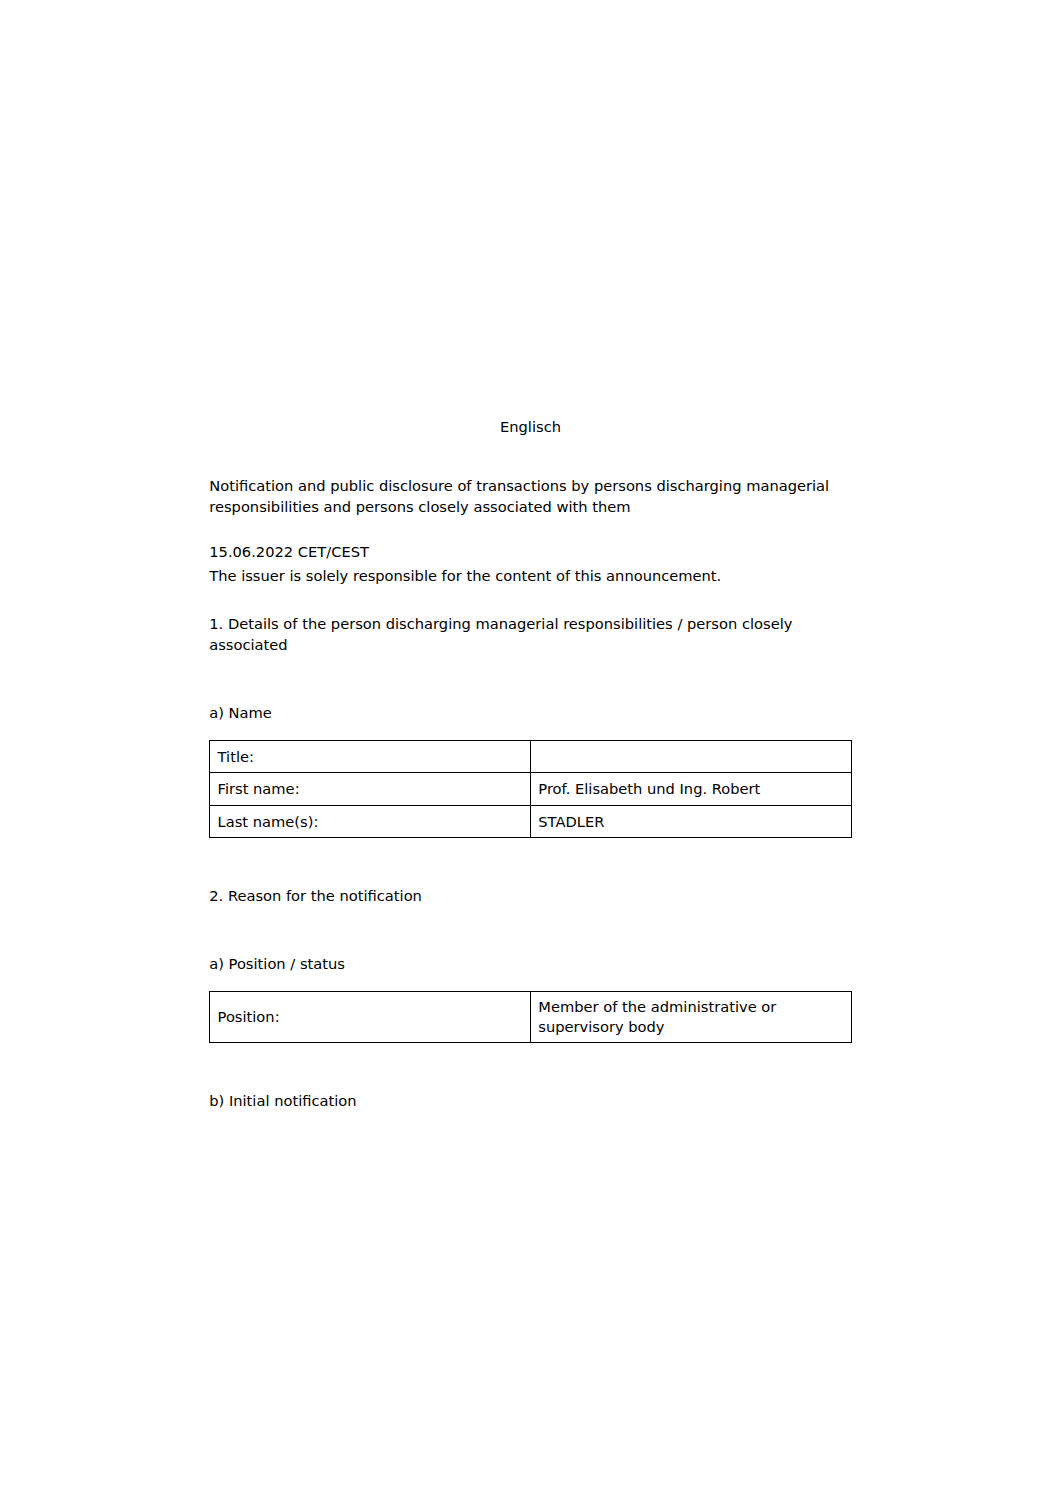Englisch
Notification and public disclosure of transactions by persons discharging managerial responsibilities and persons closely associated with them
15.06.2022 CET/CEST
The issuer is solely responsible for the content of this announcement.
1. Details of the person discharging managerial responsibilities / person closely associated
a) Name
| Title: | |
| First name: | Prof. Elisabeth und Ing. Robert |
| Last name(s): | STADLER |
2. Reason for the notification
a) Position / status
| Position: | Member of the administrative or supervisory body |
b) Initial notification